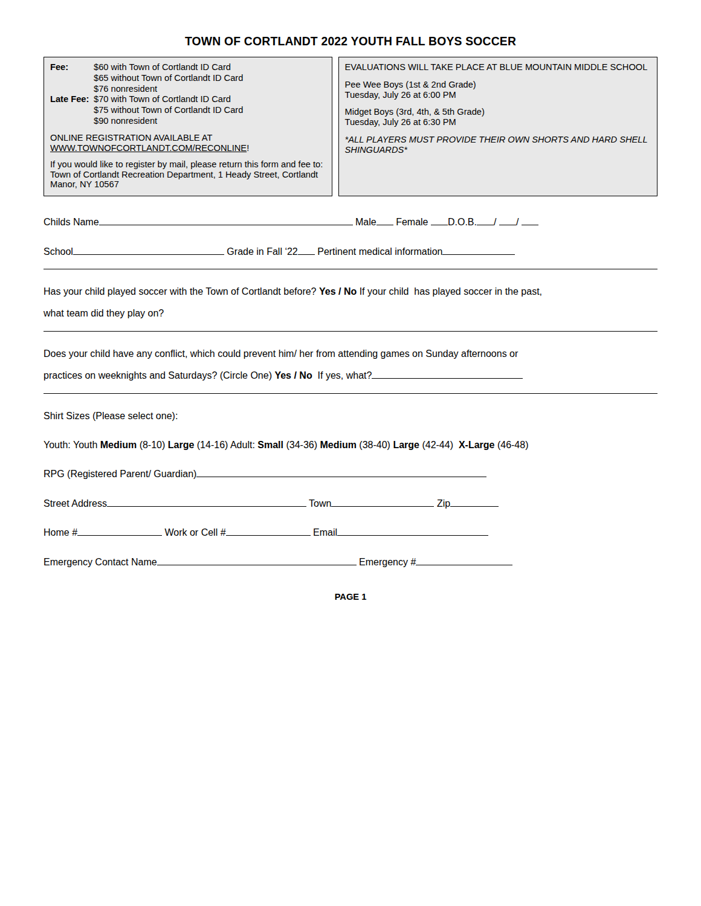TOWN OF CORTLANDT 2022 YOUTH FALL BOYS SOCCER
| Fee: | $60 with Town of Cortlandt ID Card |
| | $65 without Town of Cortlandt ID Card |
| | $76 nonresident |
| Late Fee: | $70 with Town of Cortlandt ID Card |
| | $75 without Town of Cortlandt ID Card |
| | $90 nonresident |
ONLINE REGISTRATION AVAILABLE AT
WWW.TOWNOFCORTLANDT.COM/RECONLINE!
If you would like to register by mail, please return this form and fee to: Town of Cortlandt Recreation Department, 1 Heady Street, Cortlandt Manor, NY 10567
EVALUATIONS WILL TAKE PLACE AT BLUE MOUNTAIN MIDDLE SCHOOL
Pee Wee Boys (1st & 2nd Grade)
Tuesday, July 26 at 6:00 PM
Midget Boys (3rd, 4th, & 5th Grade)
Tuesday, July 26 at 6:30 PM
*ALL PLAYERS MUST PROVIDE THEIR OWN SHORTS AND HARD SHELL SHINGUARDS*
Childs Name Male Female D.O.B. / /
School Grade in Fall ‘22 Pertinent medical information
Has your child played soccer with the Town of Cortlandt before? Yes / No If your child has played soccer in the past,
what team did they play on?
Does your child have any conflict, which could prevent him/ her from attending games on Sunday afternoons or
practices on weeknights and Saturdays? (Circle One) Yes / No If yes, what?
Shirt Sizes (Please select one):
Youth: Youth Medium (8-10) Large (14-16) Adult: Small (34-36) Medium (38-40) Large (42-44) X-Large (46-48)
RPG (Registered Parent/ Guardian)
Street Address Town Zip
Home # Work or Cell # Email
Emergency Contact Name Emergency #
PAGE 1